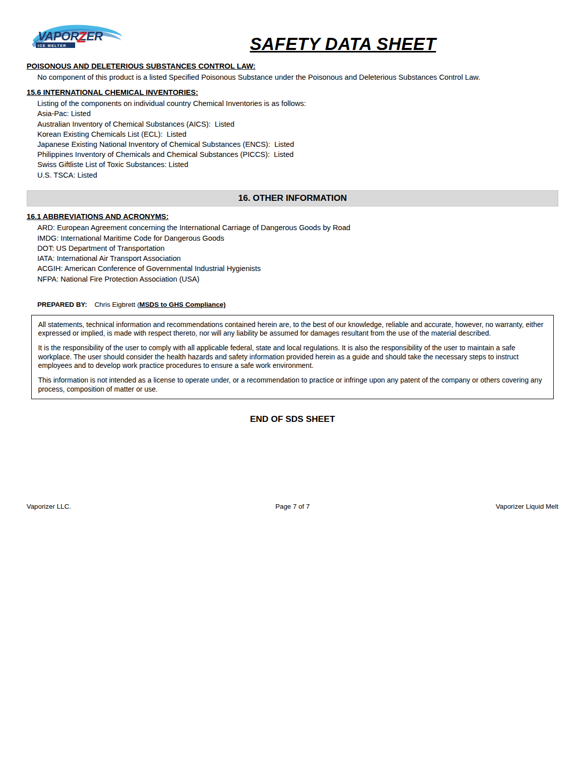VAPOR ZER Z ICE MELTER
SAFETY DATA SHEET
POISONOUS AND DELETERIOUS SUBSTANCES CONTROL LAW:
No component of this product is a listed Specified Poisonous Substance under the Poisonous and Deleterious Substances Control Law.
15.6 INTERNATIONAL CHEMICAL INVENTORIES:
Listing of the components on individual country Chemical Inventories is as follows:
Asia-Pac: Listed
Australian Inventory of Chemical Substances (AICS): Listed
Korean Existing Chemicals List (ECL): Listed
Japanese Existing National Inventory of Chemical Substances (ENCS): Listed
Philippines Inventory of Chemicals and Chemical Substances (PICCS): Listed
Swiss Giftliste List of Toxic Substances: Listed
U.S. TSCA: Listed
16. OTHER INFORMATION
16.1 ABBREVIATIONS AND ACRONYMS:
ARD: European Agreement concerning the International Carriage of Dangerous Goods by Road
IMDG: International Maritime Code for Dangerous Goods
DOT: US Department of Transportation
IATA: International Air Transport Association
ACGIH: American Conference of Governmental Industrial Hygienists
NFPA: National Fire Protection Association (USA)
PREPARED BY: Chris Eigbrett (MSDS to GHS Compliance)
All statements, technical information and recommendations contained herein are, to the best of our knowledge, reliable and accurate, however, no warranty, either expressed or implied, is made with respect thereto, nor will any liability be assumed for damages resultant from the use of the material described.
It is the responsibility of the user to comply with all applicable federal, state and local regulations. It is also the responsibility of the user to maintain a safe workplace. The user should consider the health hazards and safety information provided herein as a guide and should take the necessary steps to instruct employees and to develop work practice procedures to ensure a safe work environment.
This information is not intended as a license to operate under, or a recommendation to practice or infringe upon any patent of the company or others covering any process, composition of matter or use.
END OF SDS SHEET
Vaporizer LLC.
Page 7 of 7
Vaporizer Liquid Melt